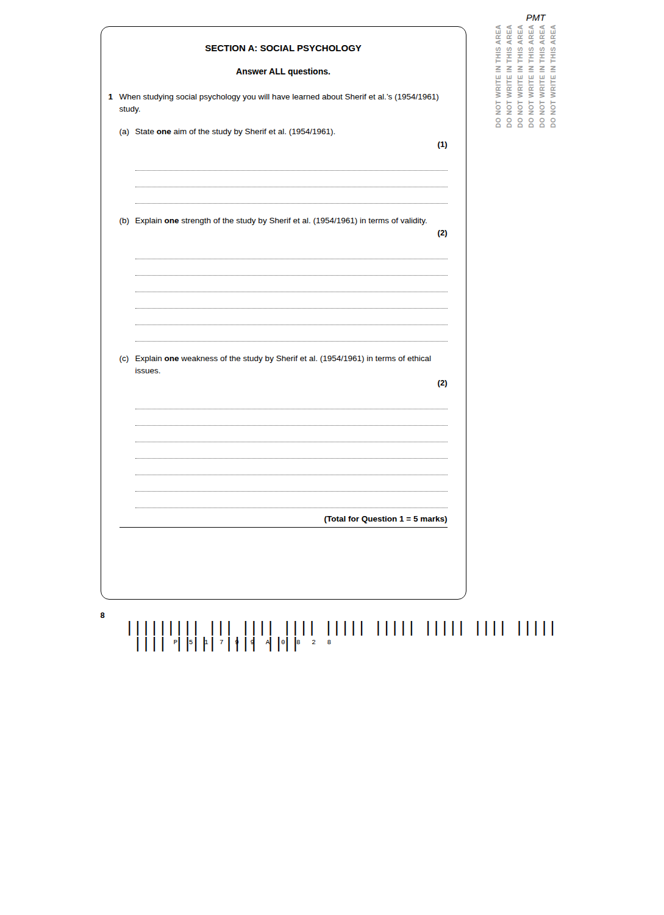PMT
DO NOT WRITE IN THIS AREA DO NOT WRITE IN THIS AREA DO NOT WRITE IN THIS AREA DO NOT WRITE IN THIS AREA DO NOT WRITE IN THIS AREA DO NOT WRITE IN THIS AREA
SECTION A: SOCIAL PSYCHOLOGY
Answer ALL questions.
1
When studying social psychology you will have learned about Sherif et al.’s (1954/1961) study.
(a) State one aim of the study by Sherif et al. (1954/1961).
(1)
(b) Explain one strength of the study by Sherif et al. (1954/1961) in terms of validity.
(2)
(c) Explain one weakness of the study by Sherif et al. (1954/1961) in terms of ethical issues.
(2)
(Total for Question 1 = 5 marks)
8
||||||||| ||| |||| |||| ||||| ||||| ||||| |||| ||||| |||| ||||| |||| ||||
P 5 1 7 9 9 A 0 8 2 8